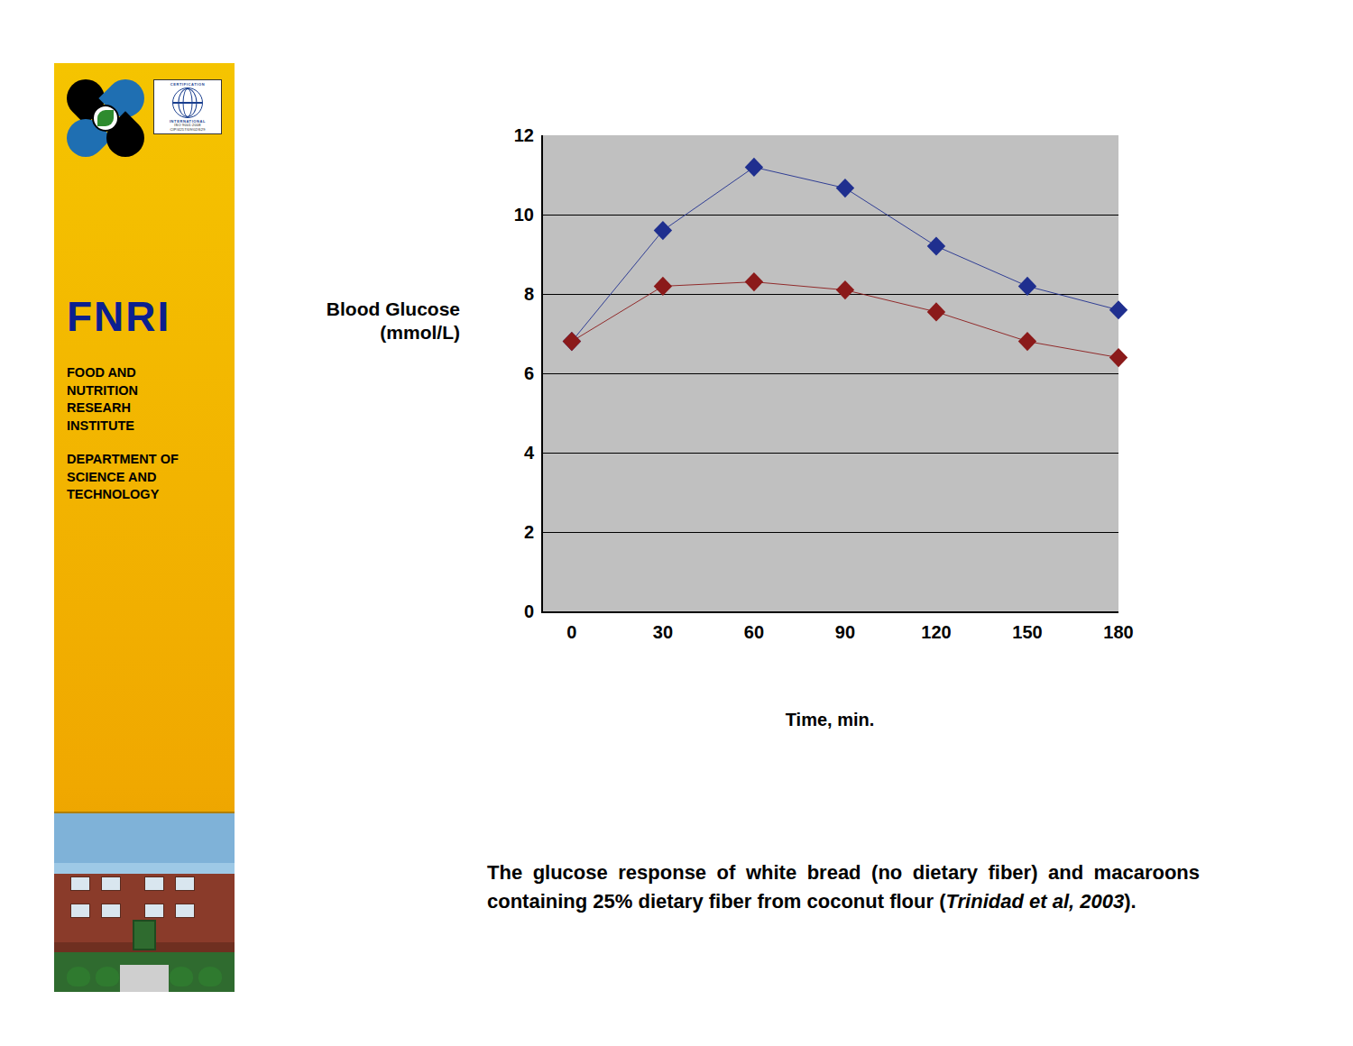CERTIFICATION
INTERNATIONAL
ISO 9001:2008
CIP/4217/09/02/629
FNRI
FOOD AND
NUTRITION
RESEARH
INSTITUTE DEPARTMENT OF
SCIENCE AND
TECHNOLOGY
Blood Glucose
(mmol/L)
12
10
8
6
4
2
0
0
30
60
90
120
150
180
Time, min.
The glucose response of white bread (no dietary fiber) and macaroons containing 25% dietary fiber from coconut flour (Trinidad et al, 2003).